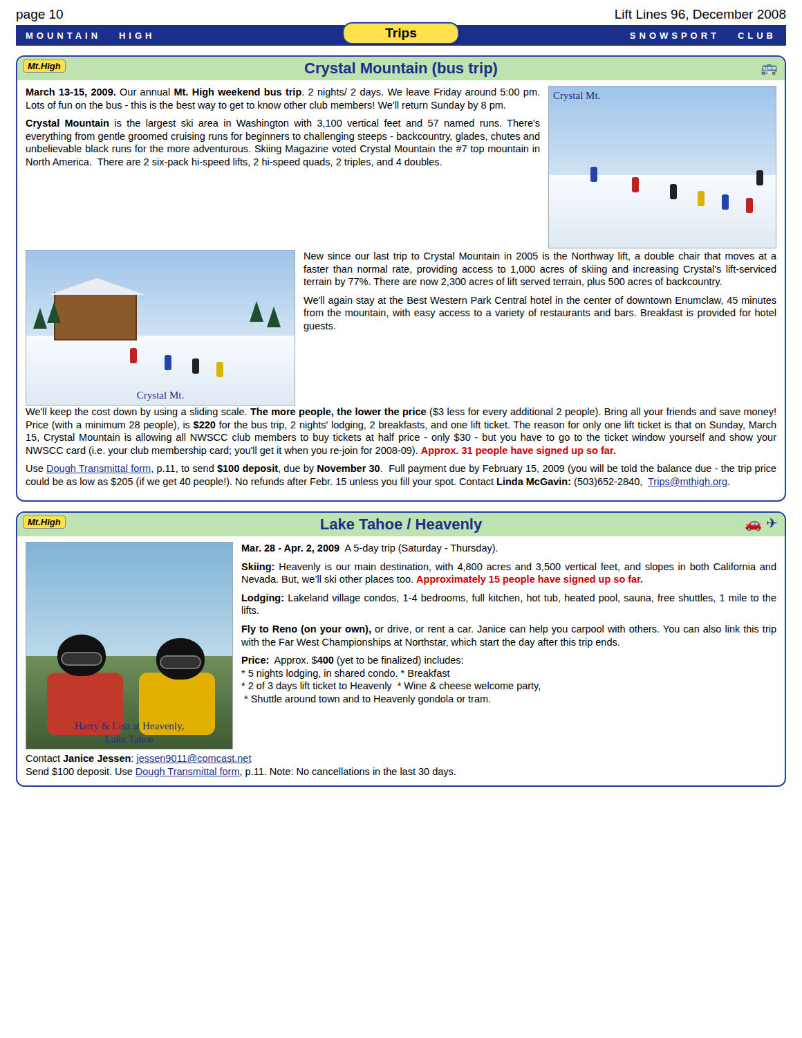page 10
Lift Lines 96, December 2008
MOUNTAIN HIGH
Trips
SNOWSPORT CLUB
Mt.High
Crystal Mountain (bus trip)
🚌
March 13-15, 2009. Our annual Mt. High weekend bus trip. 2 nights/ 2 days. We leave Friday around 5:00 pm. Lots of fun on the bus - this is the best way to get to know other club members! We'll return Sunday by 8 pm.
Crystal Mountain is the largest ski area in Washington with 3,100 vertical feet and 57 named runs. There's everything from gentle groomed cruising runs for beginners to challenging steeps - backcountry, glades, chutes and unbelievable black runs for the more adventurous. Skiing Magazine voted Crystal Mountain the #7 top mountain in North America. There are 2 six-pack hi-speed lifts, 2 hi-speed quads, 2 triples, and 4 doubles.
Crystal Mt.
Crystal Mt.
New since our last trip to Crystal Mountain in 2005 is the Northway lift, a double chair that moves at a faster than normal rate, providing access to 1,000 acres of skiing and increasing Crystal's lift-serviced terrain by 77%. There are now 2,300 acres of lift served terrain, plus 500 acres of backcountry.
We'll again stay at the Best Western Park Central hotel in the center of downtown Enumclaw, 45 minutes from the mountain, with easy access to a variety of restaurants and bars. Breakfast is provided for hotel guests.
We'll keep the cost down by using a sliding scale. The more people, the lower the price ($3 less for every additional 2 people). Bring all your friends and save money! Price (with a minimum 28 people), is $220 for the bus trip, 2 nights' lodging, 2 breakfasts, and one lift ticket. The reason for only one lift ticket is that on Sunday, March 15, Crystal Mountain is allowing all NWSCC club members to buy tickets at half price - only $30 - but you have to go to the ticket window yourself and show your NWSCC card (i.e. your club membership card; you'll get it when you re-join for 2008-09). Approx. 31 people have signed up so far.
Use Dough Transmittal form, p.11, to send $100 deposit, due by November 30. Full payment due by February 15, 2009 (you will be told the balance due - the trip price could be as low as $205 (if we get 40 people!). No refunds after Febr. 15 unless you fill your spot. Contact Linda McGavin: (503)652-2840, Trips@mthigh.org.
Mt.High
Lake Tahoe / Heavenly
🚗 ✈
Harry & Lisa at Heavenly,
Lake Tahoe
Mar. 28 - Apr. 2, 2009 A 5-day trip (Saturday - Thursday).
Skiing: Heavenly is our main destination, with 4,800 acres and 3,500 vertical feet, and slopes in both California and Nevada. But, we’ll ski other places too. Approximately 15 people have signed up so far.
Lodging: Lakeland village condos, 1-4 bedrooms, full kitchen, hot tub, heated pool, sauna, free shuttles, 1 mile to the lifts.
Fly to Reno (on your own), or drive, or rent a car. Janice can help you carpool with others. You can also link this trip with the Far West Championships at Northstar, which start the day after this trip ends.
Price: Approx. $400 (yet to be finalized) includes:
* 5 nights lodging, in shared condo. * Breakfast
* 2 of 3 days lift ticket to Heavenly * Wine & cheese welcome party,
* Shuttle around town and to Heavenly gondola or tram.
Contact Janice Jessen: jessen9011@comcast.net
Send $100 deposit. Use Dough Transmittal form, p.11. Note: No cancellations in the last 30 days.